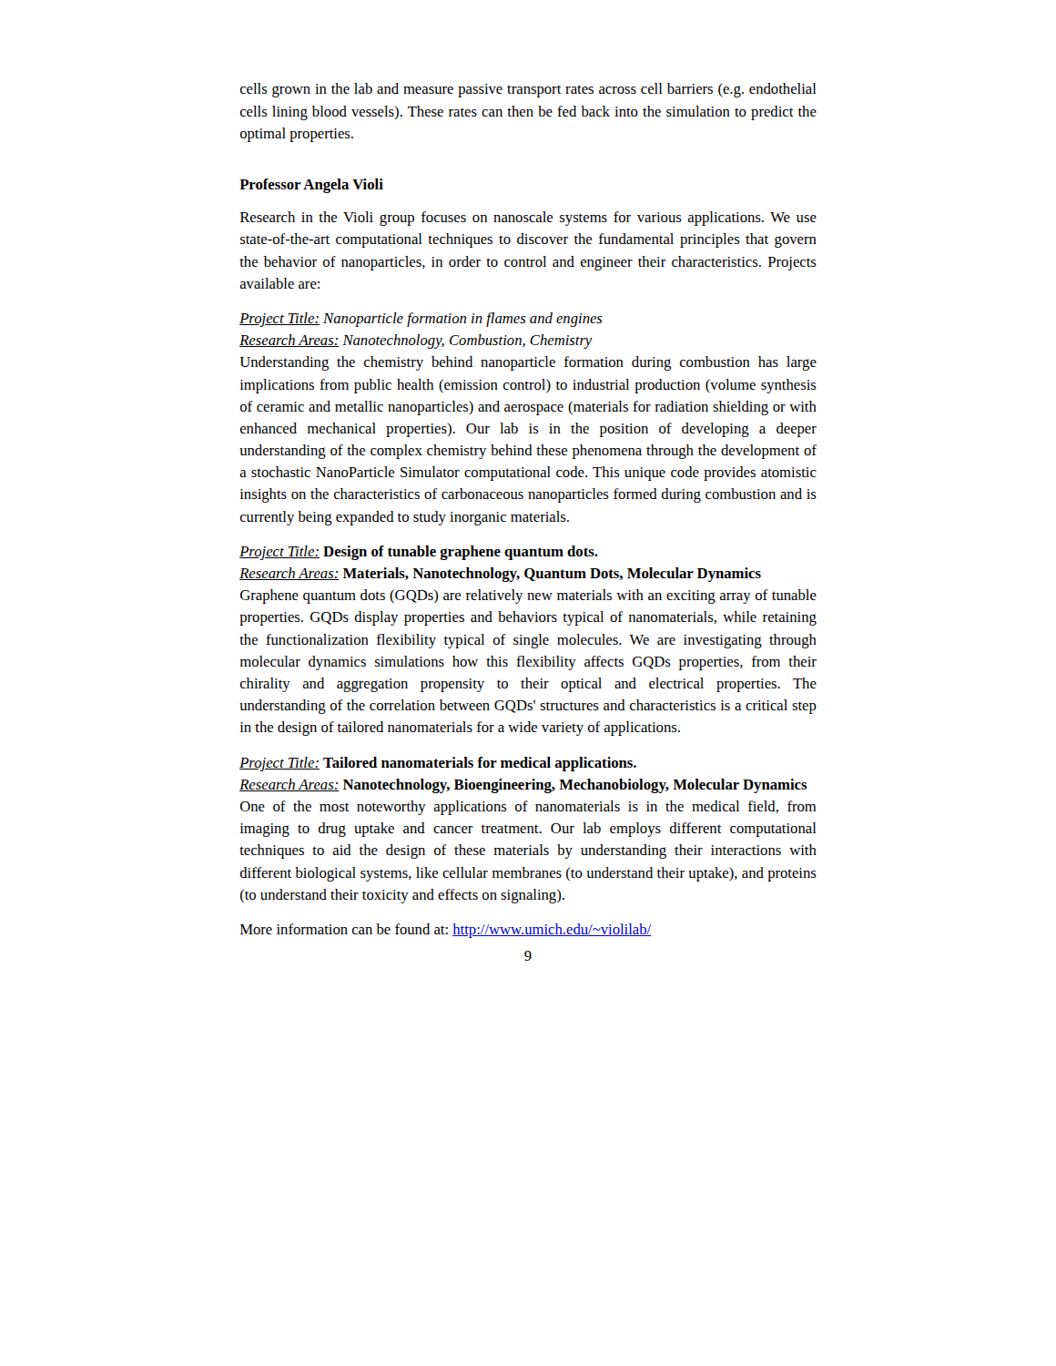cells grown in the lab and measure passive transport rates across cell barriers (e.g. endothelial cells lining blood vessels). These rates can then be fed back into the simulation to predict the optimal properties.
Professor Angela Violi
Research in the Violi group focuses on nanoscale systems for various applications. We use state-of-the-art computational techniques to discover the fundamental principles that govern the behavior of nanoparticles, in order to control and engineer their characteristics. Projects available are:
Project Title: Nanoparticle formation in flames and engines
Research Areas: Nanotechnology, Combustion, Chemistry
Understanding the chemistry behind nanoparticle formation during combustion has large implications from public health (emission control) to industrial production (volume synthesis of ceramic and metallic nanoparticles) and aerospace (materials for radiation shielding or with enhanced mechanical properties). Our lab is in the position of developing a deeper understanding of the complex chemistry behind these phenomena through the development of a stochastic NanoParticle Simulator computational code. This unique code provides atomistic insights on the characteristics of carbonaceous nanoparticles formed during combustion and is currently being expanded to study inorganic materials.
Project Title: Design of tunable graphene quantum dots.
Research Areas: Materials, Nanotechnology, Quantum Dots, Molecular Dynamics
Graphene quantum dots (GQDs) are relatively new materials with an exciting array of tunable properties. GQDs display properties and behaviors typical of nanomaterials, while retaining the functionalization flexibility typical of single molecules. We are investigating through molecular dynamics simulations how this flexibility affects GQDs properties, from their chirality and aggregation propensity to their optical and electrical properties. The understanding of the correlation between GQDs' structures and characteristics is a critical step in the design of tailored nanomaterials for a wide variety of applications.
Project Title: Tailored nanomaterials for medical applications.
Research Areas: Nanotechnology, Bioengineering, Mechanobiology, Molecular Dynamics
One of the most noteworthy applications of nanomaterials is in the medical field, from imaging to drug uptake and cancer treatment. Our lab employs different computational techniques to aid the design of these materials by understanding their interactions with different biological systems, like cellular membranes (to understand their uptake), and proteins (to understand their toxicity and effects on signaling).
More information can be found at: http://www.umich.edu/~violilab/
9